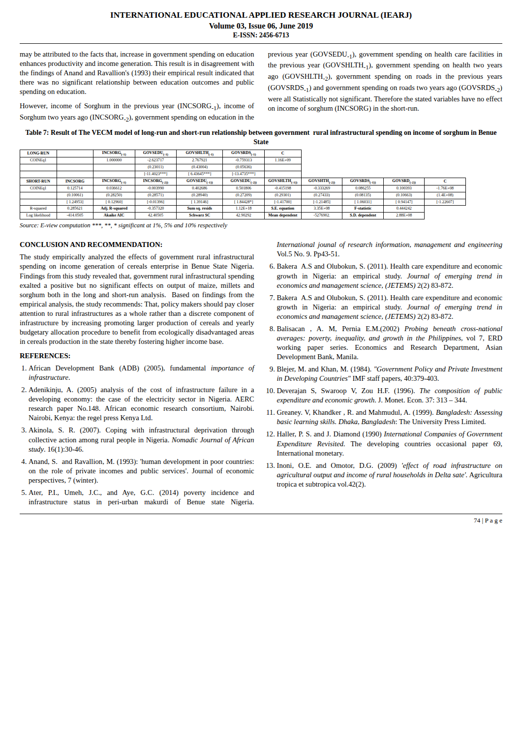INTERNATIONAL EDUCATIONAL APPLIED RESEARCH JOURNAL (IEARJ)
Volume 03, Issue 06, June 2019
E-ISSN: 2456-6713
may be attributed to the facts that, increase in government spending on education enhances productivity and income generation. This result is in disagreement with the findings of Anand and Ravallion's (1993) their empirical result indicated that there was no significant relationship between education outcomes and public spending on education.
However, income of Sorghum in the previous year (INCSORG-1), income of Sorghum two years ago (INCSORG-2), government spending on education in the previous year (GOVSEDU-1), government spending on health care facilities in the previous year (GOVSHLTH-1), government spending on health two years ago (GOVSHLTH-2), government spending on roads in the previous years (GOVSRDS-1) and government spending on roads two years ago (GOVSRDS-2) were all Statistically not significant. Therefore the stated variables have no effect on income of sorghum (INCSORG) in the short-run.
Table 7: Result of The VECM model of long-run and short-run relationship between government rural infrastructural spending on income of sorghum in Benue State
| LONG-RUN | | INCSORG (-1) | GOVSEDU (-1) | GOVSHLTH (-1) | GOVSRDS (-1) | C | | | | | |
| --- | --- | --- | --- | --- | --- | --- | --- | --- | --- | --- | --- |
| COINEq1 | | 1.000000 | -2.623717 | 2.767921 | -0.759313 | 1.16E+09 | | | | | |
| | | | (0.23011) | (0.43004) | (0.05636) | | | | | | |
| | | | [-11.4023***] | [ 6.43645***] | [-13.4735***] | | | | | | |
| SHORT-RUN | INCSORG | INCSORG (-1) | INCSORG (-2)) | GOVSEDU (-1)) | GOVSEDU (-2)) | GOVSHLTH (-1)) | GOVSHTH (-2)) | GOVSRDS (-1)) | GOVSRD (-2)) | C | |
| COINEq1 | 0.125714 | 0.036612 | -0.003990 | 0.402686 | 0.501806 | -0.415198 | -0.333269 | 0.086255 | 0.100393 | -1.76E+08 | |
| | (0.10061) | (0.28250) | (0.28571) | (0.28940) | (0.27209) | (0.29301) | (0.27433) | (0.08135) | (0.10663) | (1.4E+08) | |
| | [ 1.24953] | [ 0.12960] | [-0.01396] | [ 1.39146] | [ 1.84428*] | [-1.41700] | [-1.21485] | [ 1.06031] | [ 0.94147] | [-1.22607] | |
| R-squared | 0.285621 | Adj. R-squared | -0.357320 | Sum sq. resids | 1.12E+18 | S.E. equation | 3.35E+08 | F-statistic | 0.444242 | | |
| Log likelihood | -414.0505 | Akaike AIC | 42.40505 | Schwarz SC | 42.90292 | Mean dependent | -5276902. | S.D. dependent | 2.88E+08 | | |
Source: E-view computation ***, **, * significant at 1%, 5% and 10% respectively
CONCLUSION AND RECOMMENDATION:
The study empirically analyzed the effects of government rural infrastructural spending on income generation of cereals enterprise in Benue State Nigeria. Findings from this study revealed that, government rural infrastructural spending exalted a positive but no significant effects on output of maize, millets and sorghum both in the long and short-run analysis. Based on findings from the empirical analysis, the study recommends: That, policy makers should pay closer attention to rural infrastructures as a whole rather than a discrete component of infrastructure by increasing promoting larger production of cereals and yearly budgetary allocation procedure to benefit from ecologically disadvantaged areas in cereals production in the state thereby fostering higher income base.
REFERENCES:
African Development Bank (ADB) (2005), fundamental importance of infrastructure.
Adenikinju, A. (2005) analysis of the cost of infrastructure failure in a developing economy: the case of the electricity sector in Nigeria. AERC research paper No.148. African economic research consortium, Nairobi. Nairobi, Kenya: the regel press Kenya Ltd.
Akinola, S. R. (2007). Coping with infrastructural deprivation through collective action among rural people in Nigeria. Nomadic Journal of African study. 16(1):30-46.
Anand, S. and Ravallion, M. (1993): 'human development in poor countries: on the role of private incomes and public services'. Journal of economic perspectives, 7 (winter).
Ater, P.I., Umeh, J.C., and Aye, G.C. (2014) poverty incidence and infrastructure status in peri-urban makurdi of Benue state Nigeria. International jounal of research information, management and engineering Vol.5 No. 9. Pp43-51.
Bakera A.S and Olubokun, S. (2011). Health care expenditure and economic growth in Nigeria: an empirical study. Journal of emerging trend in economics and management science, (JETEMS) 2(2) 83-872.
Bakera A.S and Olubokun, S. (2011). Health care expenditure and economic growth in Nigeria: an empirical study. Journal of emerging trend in economics and management science, (JETEMS) 2(2) 83-872.
Balisacan , A. M, Pernia E.M.(2002) Probing beneath cross-national averages: poverty, inequality, and growth in the Philippines, vol 7, ERD working paper series. Economics and Research Department, Asian Development Bank, Manila.
Blejer, M. and Khan, M. (1984). "Government Policy and Private Investment in Developing Countries" IMF staff papers, 40:379-403.
Deverajan S, Swaroop V, Zou H.F. (1996). The composition of public expenditure and economic growth. J. Monet. Econ. 37: 313 – 344.
Greaney. V, Khandker , R. and Mahmudul, A. (1999). Bangladesh: Assessing basic learning skills. Dhaka, Bangladesh: The University Press Limited.
Haller, P. S. and J. Diamond (1990) International Companies of Government Expenditure Revisited. The developing countries occasional paper 69, International monetary.
Inoni, O.E. and Omotor, D.G. (2009) 'effect of road infrastructure on agricultural output and income of rural households in Delta sate'. Agricultura tropica et subtropica vol.42(2).
74 | P a g e